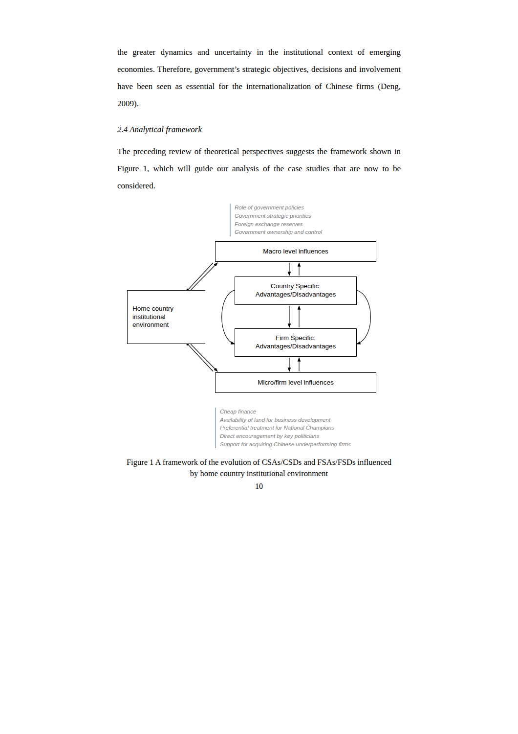the greater dynamics and uncertainty in the institutional context of emerging economies. Therefore, government’s strategic objectives, decisions and involvement have been seen as essential for the internationalization of Chinese firms (Deng, 2009).
2.4 Analytical framework
The preceding review of theoretical perspectives suggests the framework shown in Figure 1, which will guide our analysis of the case studies that are now to be considered.
Role of government policies
Government strategic priorities
Foreign exchange reserves
Government ownership and control
Macro level influences
Country Specific:
Advantages/Disadvantages
Firm Specific:
Advantages/Disadvantages
Micro/firm level influences
Home country
institutional
environment
Cheap finance
Availability of land for business development
Preferential treatment for National Champions
Direct encouragement by key politicians
Support for acquiring Chinese underperforming firms
Figure 1 A framework of the evolution of CSAs/CSDs and FSAs/FSDs influenced
by home country institutional environment
10